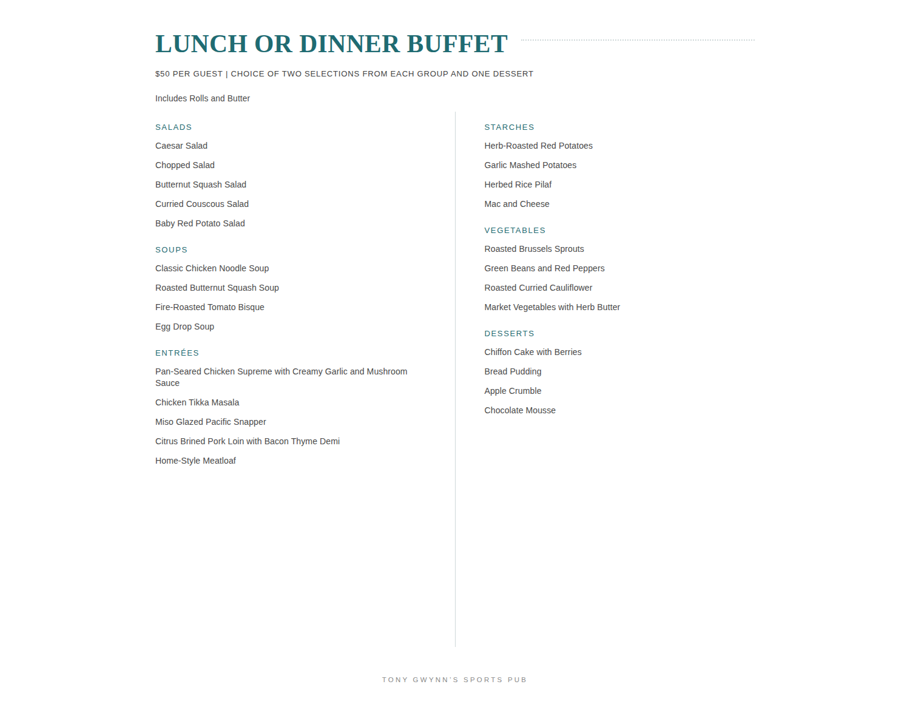LUNCH OR DINNER BUFFET
$50 PER GUEST | CHOICE OF TWO SELECTIONS FROM EACH GROUP AND ONE DESSERT
Includes Rolls and Butter
Salads
Caesar Salad
Chopped Salad
Butternut Squash Salad
Curried Couscous Salad
Baby Red Potato Salad
Soups
Classic Chicken Noodle Soup
Roasted Butternut Squash Soup
Fire-Roasted Tomato Bisque
Egg Drop Soup
Entrées
Pan-Seared Chicken Supreme with Creamy Garlic and Mushroom Sauce
Chicken Tikka Masala
Miso Glazed Pacific Snapper
Citrus Brined Pork Loin with Bacon Thyme Demi
Home-Style Meatloaf
Starches
Herb-Roasted Red Potatoes
Garlic Mashed Potatoes
Herbed Rice Pilaf
Mac and Cheese
Vegetables
Roasted Brussels Sprouts
Green Beans and Red Peppers
Roasted Curried Cauliflower
Market Vegetables with Herb Butter
Desserts
Chiffon Cake with Berries
Bread Pudding
Apple Crumble
Chocolate Mousse
Tony Gwynn’s Sports Pub